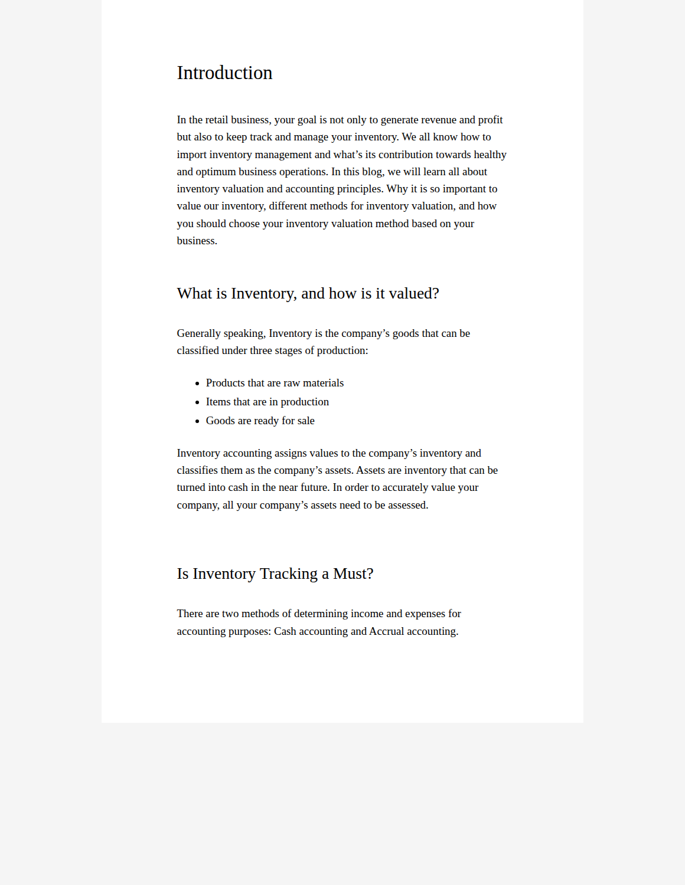Introduction
In the retail business, your goal is not only to generate revenue and profit but also to keep track and manage your inventory. We all know how to import inventory management and what’s its contribution towards healthy and optimum business operations. In this blog, we will learn all about inventory valuation and accounting principles. Why it is so important to value our inventory, different methods for inventory valuation, and how you should choose your inventory valuation method based on your business.
What is Inventory, and how is it valued?
Generally speaking, Inventory is the company’s goods that can be classified under three stages of production:
Products that are raw materials
Items that are in production
Goods are ready for sale
Inventory accounting assigns values to the company’s inventory and classifies them as the company’s assets. Assets are inventory that can be turned into cash in the near future. In order to accurately value your company, all your company’s assets need to be assessed.
Is Inventory Tracking a Must?
There are two methods of determining income and expenses for accounting purposes: Cash accounting and Accrual accounting.